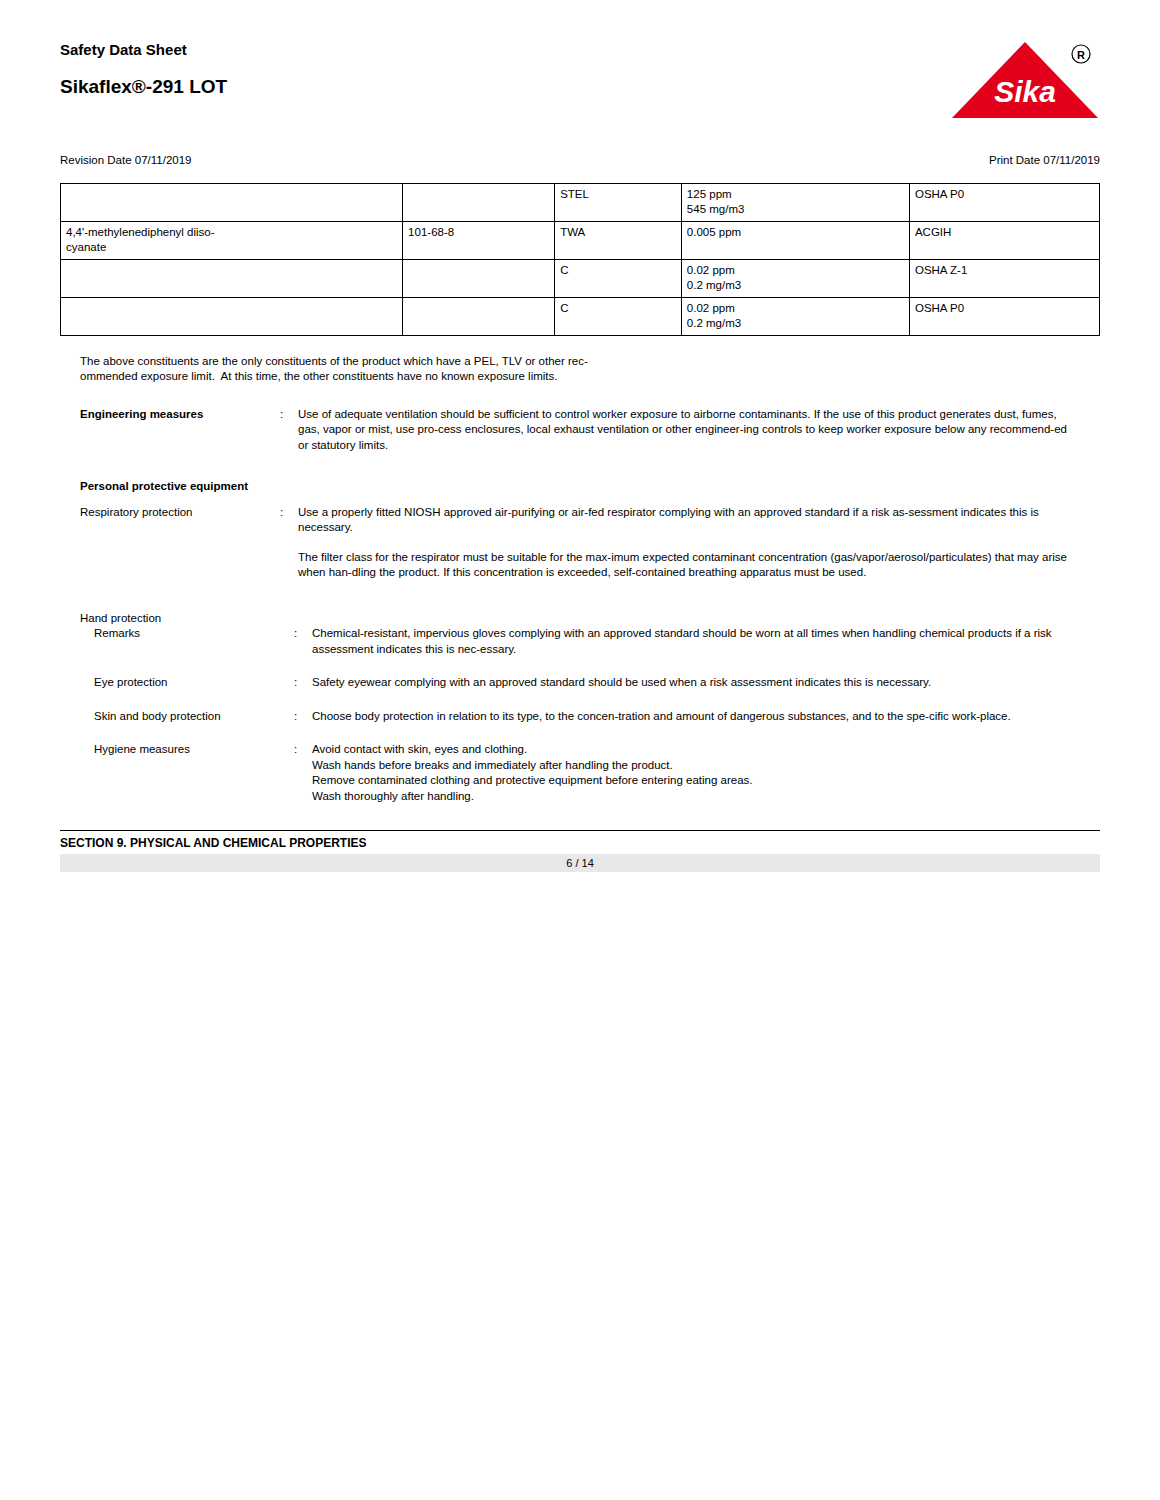Safety Data Sheet
Sikaflex®-291 LOT
Sika R
Revision Date 07/11/2019 Print Date 07/11/2019
| | | STEL | 125 ppm 545 mg/m3 | OSHA P0 |
| 4,4'-methylenediphenyl diiso- cyanate | 101-68-8 | TWA | 0.005 ppm | ACGIH |
| | | C | 0.02 ppm 0.2 mg/m3 | OSHA Z-1 |
| | | C | 0.02 ppm 0.2 mg/m3 | OSHA P0 |
The above constituents are the only constituents of the product which have a PEL, TLV or other rec-
ommended exposure limit. At this time, the other constituents have no known exposure limits.
Engineering measures
:
Use of adequate ventilation should be sufficient to control worker exposure to airborne contaminants. If the use of this product generates dust, fumes, gas, vapor or mist, use pro-cess enclosures, local exhaust ventilation or other engineer-ing controls to keep worker exposure below any recommend-ed or statutory limits.
Personal protective equipment
Respiratory protection
:
Use a properly fitted NIOSH approved air-purifying or air-fed respirator complying with an approved standard if a risk as-sessment indicates this is necessary.
The filter class for the respirator must be suitable for the max-imum expected contaminant concentration (gas/vapor/aerosol/particulates) that may arise when han-dling the product. If this concentration is exceeded, self-contained breathing apparatus must be used.
Hand protection
Remarks
:
Chemical-resistant, impervious gloves complying with an approved standard should be worn at all times when handling chemical products if a risk assessment indicates this is nec-essary.
Eye protection
:
Safety eyewear complying with an approved standard should be used when a risk assessment indicates this is necessary.
Skin and body protection
:
Choose body protection in relation to its type, to the concen-tration and amount of dangerous substances, and to the spe-cific work-place.
Hygiene measures
:
Avoid contact with skin, eyes and clothing.
Wash hands before breaks and immediately after handling the product.
Remove contaminated clothing and protective equipment before entering eating areas.
Wash thoroughly after handling.
SECTION 9. PHYSICAL AND CHEMICAL PROPERTIES
6 / 14